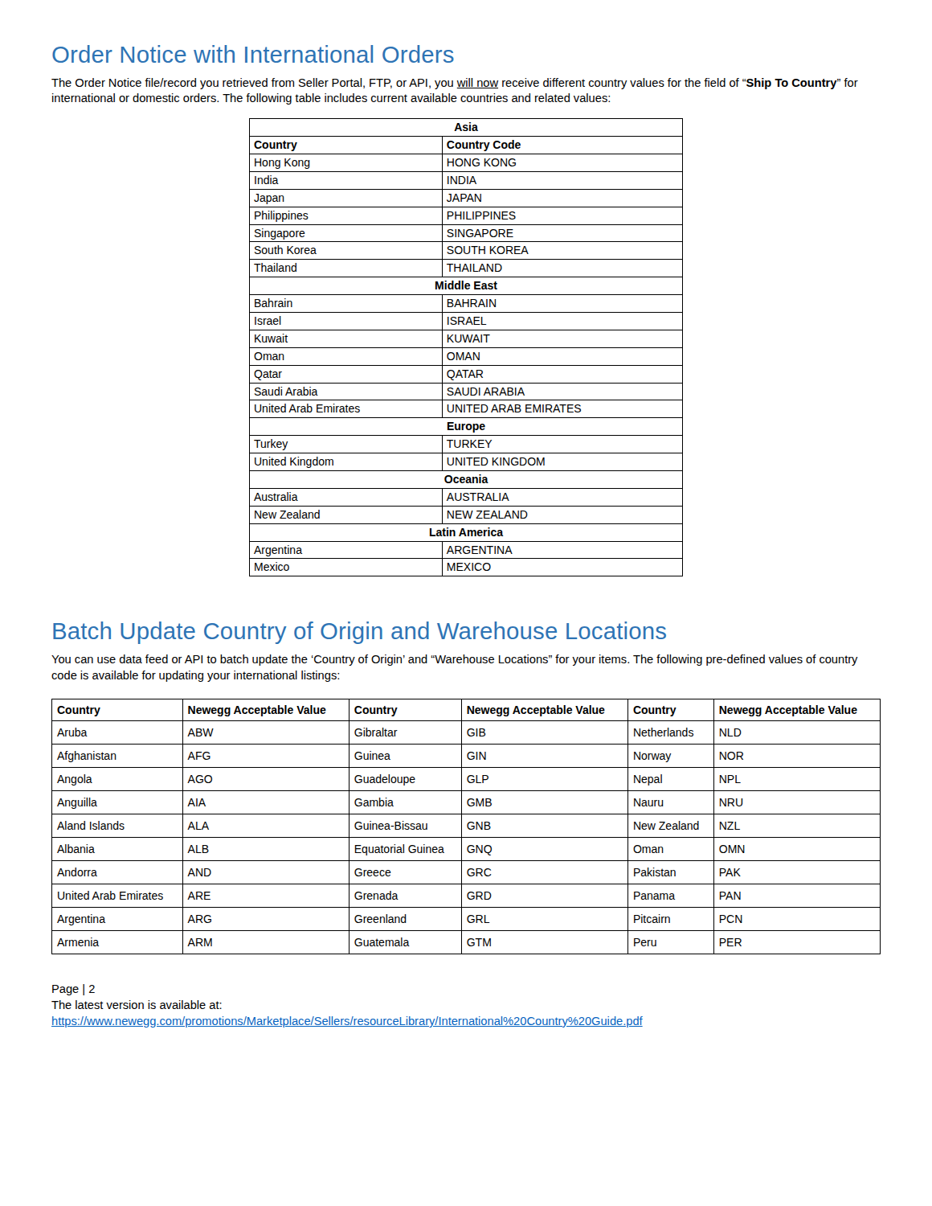Order Notice with International Orders
The Order Notice file/record you retrieved from Seller Portal, FTP, or API, you will now receive different country values for the field of “Ship To Country” for international or domestic orders. The following table includes current available countries and related values:
| Asia |
| Country | Country Code |
| Hong Kong | HONG KONG |
| India | INDIA |
| Japan | JAPAN |
| Philippines | PHILIPPINES |
| Singapore | SINGAPORE |
| South Korea | SOUTH KOREA |
| Thailand | THAILAND |
| Middle East |
| Bahrain | BAHRAIN |
| Israel | ISRAEL |
| Kuwait | KUWAIT |
| Oman | OMAN |
| Qatar | QATAR |
| Saudi Arabia | SAUDI ARABIA |
| United Arab Emirates | UNITED ARAB EMIRATES |
| Europe |
| Turkey | TURKEY |
| United Kingdom | UNITED KINGDOM |
| Oceania |
| Australia | AUSTRALIA |
| New Zealand | NEW ZEALAND |
| Latin America |
| Argentina | ARGENTINA |
| Mexico | MEXICO |
Batch Update Country of Origin and Warehouse Locations
You can use data feed or API to batch update the ‘Country of Origin’ and “Warehouse Locations” for your items. The following pre-defined values of country code is available for updating your international listings:
| Country | Newegg Acceptable Value | Country | Newegg Acceptable Value | Country | Newegg Acceptable Value |
| --- | --- | --- | --- | --- | --- |
| Aruba | ABW | Gibraltar | GIB | Netherlands | NLD |
| Afghanistan | AFG | Guinea | GIN | Norway | NOR |
| Angola | AGO | Guadeloupe | GLP | Nepal | NPL |
| Anguilla | AIA | Gambia | GMB | Nauru | NRU |
| Aland Islands | ALA | Guinea-Bissau | GNB | New Zealand | NZL |
| Albania | ALB | Equatorial Guinea | GNQ | Oman | OMN |
| Andorra | AND | Greece | GRC | Pakistan | PAK |
| United Arab Emirates | ARE | Grenada | GRD | Panama | PAN |
| Argentina | ARG | Greenland | GRL | Pitcairn | PCN |
| Armenia | ARM | Guatemala | GTM | Peru | PER |
Page | 2
The latest version is available at:
https://www.newegg.com/promotions/Marketplace/Sellers/resourceLibrary/International%20Country%20Guide.pdf